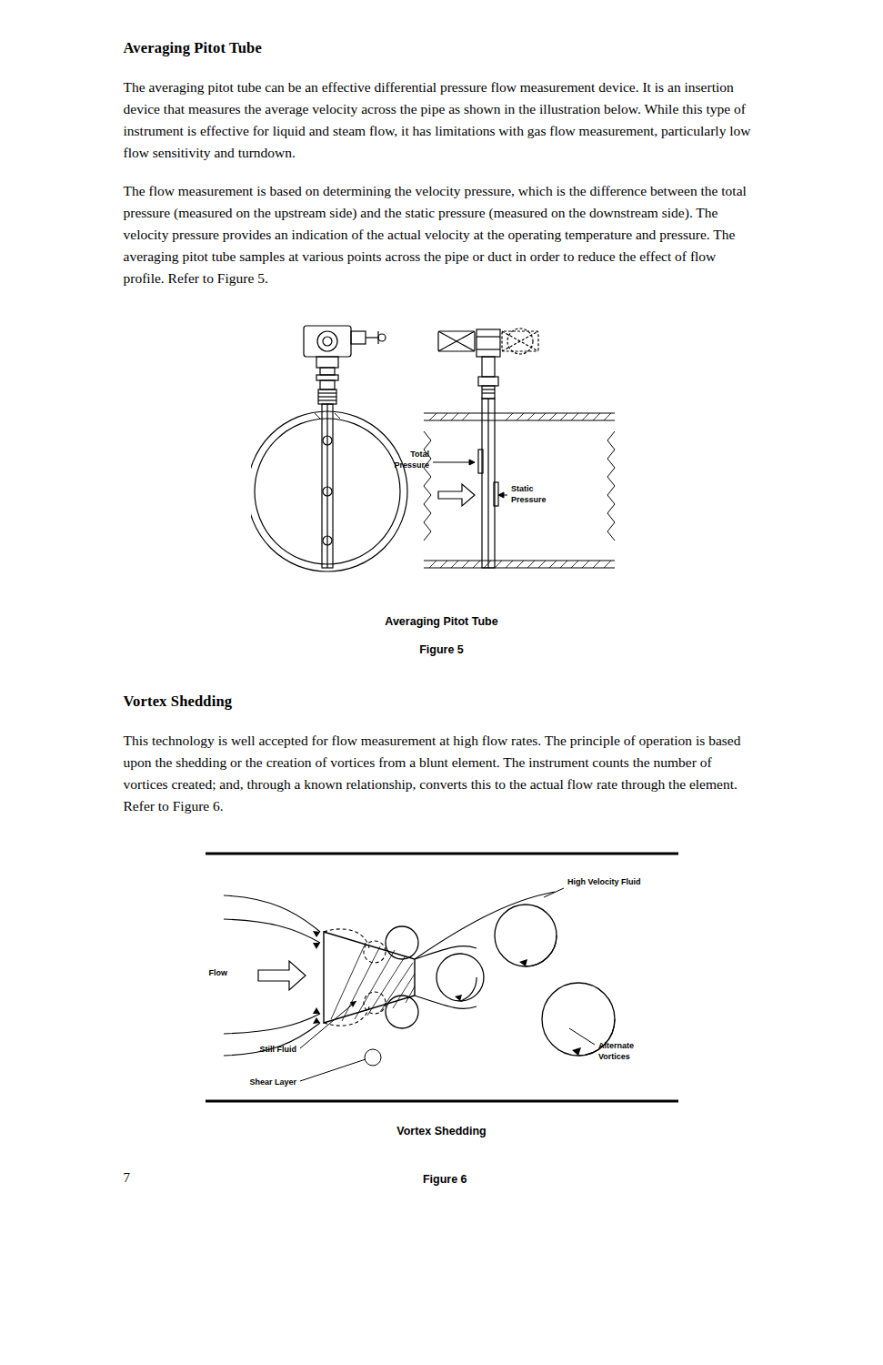Averaging Pitot Tube
The averaging pitot tube can be an effective differential pressure flow measurement device. It is an insertion device that measures the average velocity across the pipe as shown in the illustration below. While this type of instrument is effective for liquid and steam flow, it has limitations with gas flow measurement, particularly low flow sensitivity and turndown.
The flow measurement is based on determining the velocity pressure, which is the difference between the total pressure (measured on the upstream side) and the static pressure (measured on the downstream side). The velocity pressure provides an indication of the actual velocity at the operating temperature and pressure. The averaging pitot tube samples at various points across the pipe or duct in order to reduce the effect of flow profile. Refer to Figure 5.
Total Pressure Static Pressure
Averaging Pitot TubeFigure 5
Vortex Shedding
This technology is well accepted for flow measurement at high flow rates. The principle of operation is based upon the shedding or the creation of vortices from a blunt element. The instrument counts the number of vortices created; and, through a known relationship, converts this to the actual flow rate through the element. Refer to Figure 6.
High Velocity Fluid Flow Still Fluid Shear Layer Alternate Vortices
Vortex Shedding
7 Figure 6